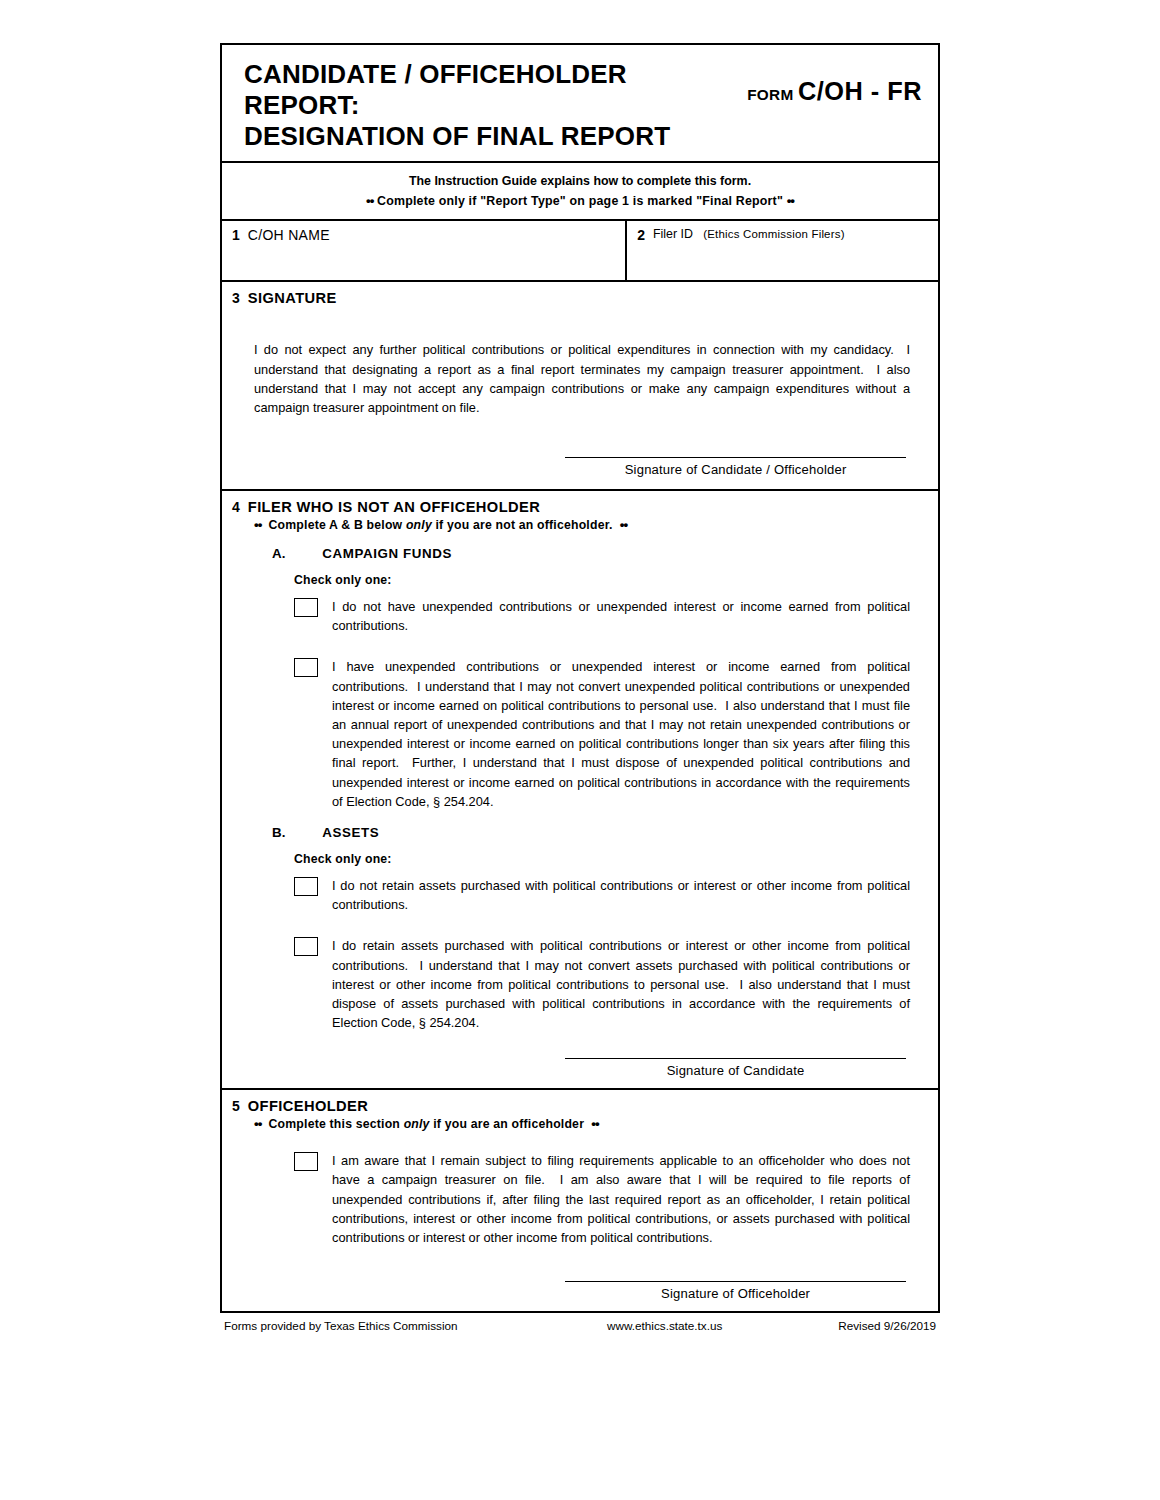CANDIDATE / OFFICEHOLDER REPORT:
DESIGNATION OF FINAL REPORT
FORM C/OH - FR
The Instruction Guide explains how to complete this form.
•• Complete only if "Report Type" on page 1 is marked "Final Report" ••
1 C/OH NAME
2 Filer ID (Ethics Commission Filers)
3 SIGNATURE
I do not expect any further political contributions or political expenditures in connection with my candidacy. I understand that designating a report as a final report terminates my campaign treasurer appointment. I also understand that I may not accept any campaign contributions or make any campaign expenditures without a campaign treasurer appointment on file.
Signature of Candidate / Officeholder
4 FILER WHO IS NOT AN OFFICEHOLDER
•• Complete A & B below only if you are not an officeholder. ••
A. CAMPAIGN FUNDS
Check only one:
I do not have unexpended contributions or unexpended interest or income earned from political contributions.
I have unexpended contributions or unexpended interest or income earned from political contributions. I understand that I may not convert unexpended political contributions or unexpended interest or income earned on political contributions to personal use. I also understand that I must file an annual report of unexpended contributions and that I may not retain unexpended contributions or unexpended interest or income earned on political contributions longer than six years after filing this final report. Further, I understand that I must dispose of unexpended political contributions and unexpended interest or income earned on political contributions in accordance with the requirements of Election Code, § 254.204.
B. ASSETS
Check only one:
I do not retain assets purchased with political contributions or interest or other income from political contributions.
I do retain assets purchased with political contributions or interest or other income from political contributions. I understand that I may not convert assets purchased with political contributions or interest or other income from political contributions to personal use. I also understand that I must dispose of assets purchased with political contributions in accordance with the requirements of Election Code, § 254.204.
Signature of Candidate
5 OFFICEHOLDER
•• Complete this section only if you are an officeholder ••
I am aware that I remain subject to filing requirements applicable to an officeholder who does not have a campaign treasurer on file. I am also aware that I will be required to file reports of unexpended contributions if, after filing the last required report as an officeholder, I retain political contributions, interest or other income from political contributions, or assets purchased with political contributions or interest or other income from political contributions.
Signature of Officeholder
Forms provided by Texas Ethics Commission
www.ethics.state.tx.us
Revised 9/26/2019